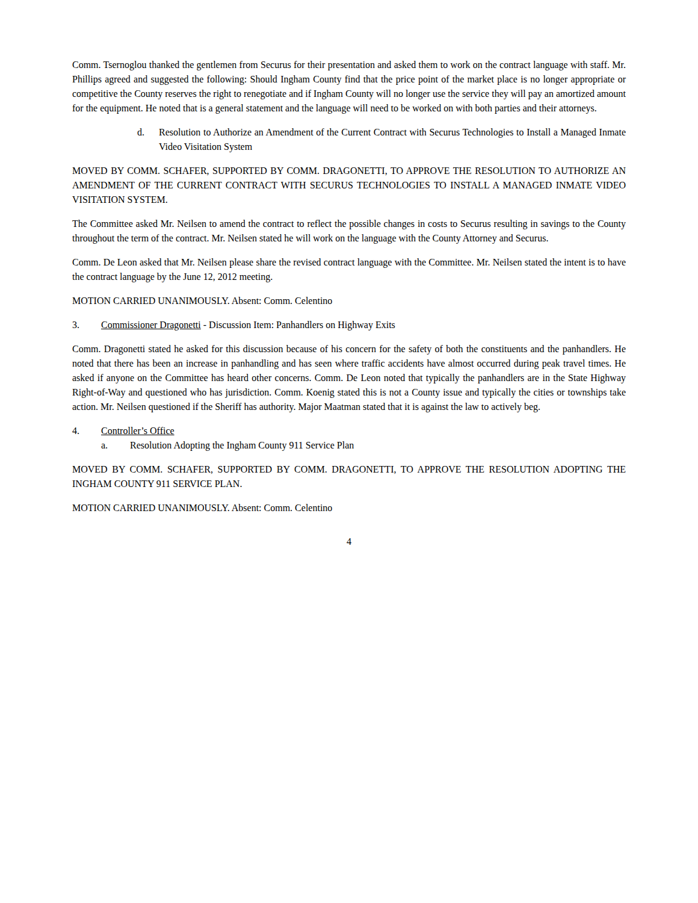Comm. Tsernoglou thanked the gentlemen from Securus for their presentation and asked them to work on the contract language with staff. Mr. Phillips agreed and suggested the following: Should Ingham County find that the price point of the market place is no longer appropriate or competitive the County reserves the right to renegotiate and if Ingham County will no longer use the service they will pay an amortized amount for the equipment. He noted that is a general statement and the language will need to be worked on with both parties and their attorneys.
| d. | Resolution to Authorize an Amendment of the Current Contract with Securus Technologies to Install a Managed Inmate Video Visitation System |
MOVED BY COMM. SCHAFER, SUPPORTED BY COMM. DRAGONETTI, TO APPROVE THE RESOLUTION TO AUTHORIZE AN AMENDMENT OF THE CURRENT CONTRACT WITH SECURUS TECHNOLOGIES TO INSTALL A MANAGED INMATE VIDEO VISITATION SYSTEM.
The Committee asked Mr. Neilsen to amend the contract to reflect the possible changes in costs to Securus resulting in savings to the County throughout the term of the contract. Mr. Neilsen stated he will work on the language with the County Attorney and Securus.
Comm. De Leon asked that Mr. Neilsen please share the revised contract language with the Committee. Mr. Neilsen stated the intent is to have the contract language by the June 12, 2012 meeting.
MOTION CARRIED UNANIMOUSLY. Absent: Comm. Celentino
| 3. | Commissioner Dragonetti - Discussion Item: Panhandlers on Highway Exits |
Comm. Dragonetti stated he asked for this discussion because of his concern for the safety of both the constituents and the panhandlers. He noted that there has been an increase in panhandling and has seen where traffic accidents have almost occurred during peak travel times. He asked if anyone on the Committee has heard other concerns. Comm. De Leon noted that typically the panhandlers are in the State Highway Right-of-Way and questioned who has jurisdiction. Comm. Koenig stated this is not a County issue and typically the cities or townships take action. Mr. Neilsen questioned if the Sheriff has authority. Major Maatman stated that it is against the law to actively beg.
| 4. | Controller’s Office |
| | / a. / Resolution Adopting the Ingham County 911 Service Plan / |
MOVED BY COMM. SCHAFER, SUPPORTED BY COMM. DRAGONETTI, TO APPROVE THE RESOLUTION ADOPTING THE INGHAM COUNTY 911 SERVICE PLAN.
MOTION CARRIED UNANIMOUSLY. Absent: Comm. Celentino
4